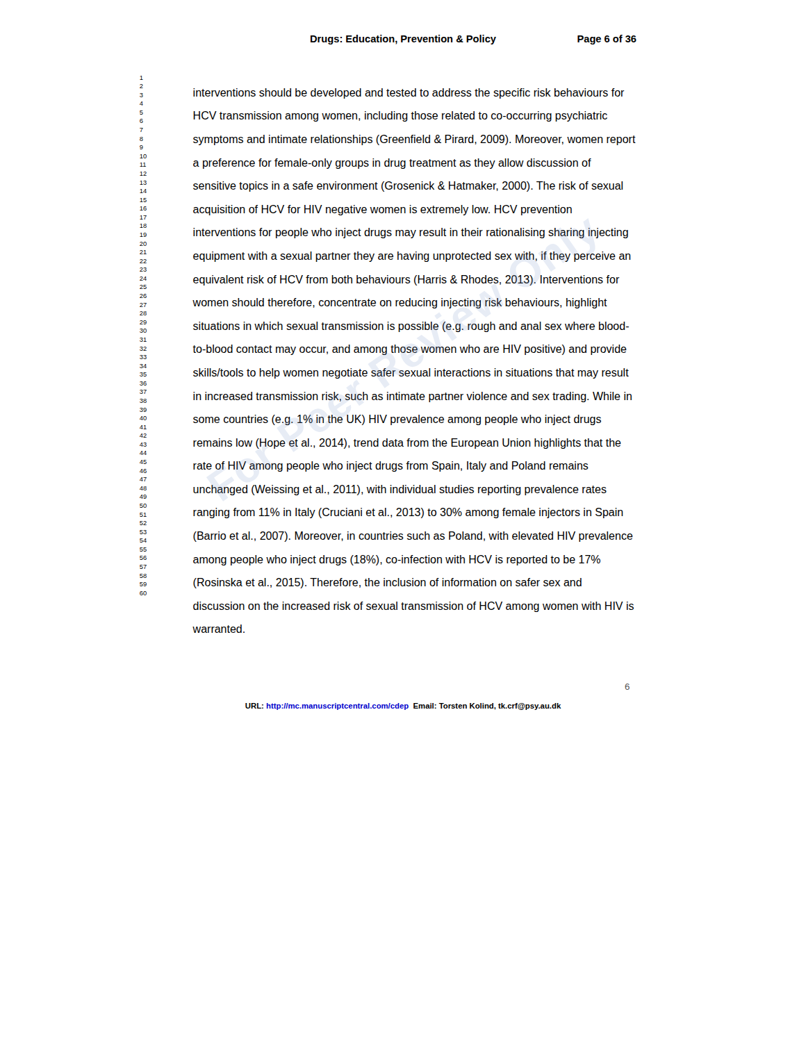Drugs: Education, Prevention & Policy
Page 6 of 36
12345678910 11121314151617181920 21222324252627282930 31323334353637383940 41424344454647484950 51525354555657585960
For Peer Review Only
interventions should be developed and tested to address the specific risk behaviours for HCV transmission among women, including those related to co-occurring psychiatric symptoms and intimate relationships (Greenfield & Pirard, 2009). Moreover, women report a preference for female-only groups in drug treatment as they allow discussion of sensitive topics in a safe environment (Grosenick & Hatmaker, 2000). The risk of sexual acquisition of HCV for HIV negative women is extremely low. HCV prevention interventions for people who inject drugs may result in their rationalising sharing injecting equipment with a sexual partner they are having unprotected sex with, if they perceive an equivalent risk of HCV from both behaviours (Harris & Rhodes, 2013). Interventions for women should therefore, concentrate on reducing injecting risk behaviours, highlight situations in which sexual transmission is possible (e.g. rough and anal sex where blood-to-blood contact may occur, and among those women who are HIV positive) and provide skills/tools to help women negotiate safer sexual interactions in situations that may result in increased transmission risk, such as intimate partner violence and sex trading. While in some countries (e.g. 1% in the UK) HIV prevalence among people who inject drugs remains low (Hope et al., 2014), trend data from the European Union highlights that the rate of HIV among people who inject drugs from Spain, Italy and Poland remains unchanged (Weissing et al., 2011), with individual studies reporting prevalence rates ranging from 11% in Italy (Cruciani et al., 2013) to 30% among female injectors in Spain (Barrio et al., 2007). Moreover, in countries such as Poland, with elevated HIV prevalence among people who inject drugs (18%), co-infection with HCV is reported to be 17% (Rosinska et al., 2015). Therefore, the inclusion of information on safer sex and discussion on the increased risk of sexual transmission of HCV among women with HIV is warranted.
6
URL: http://mc.manuscriptcentral.com/cdep Email: Torsten Kolind, tk.crf@psy.au.dk